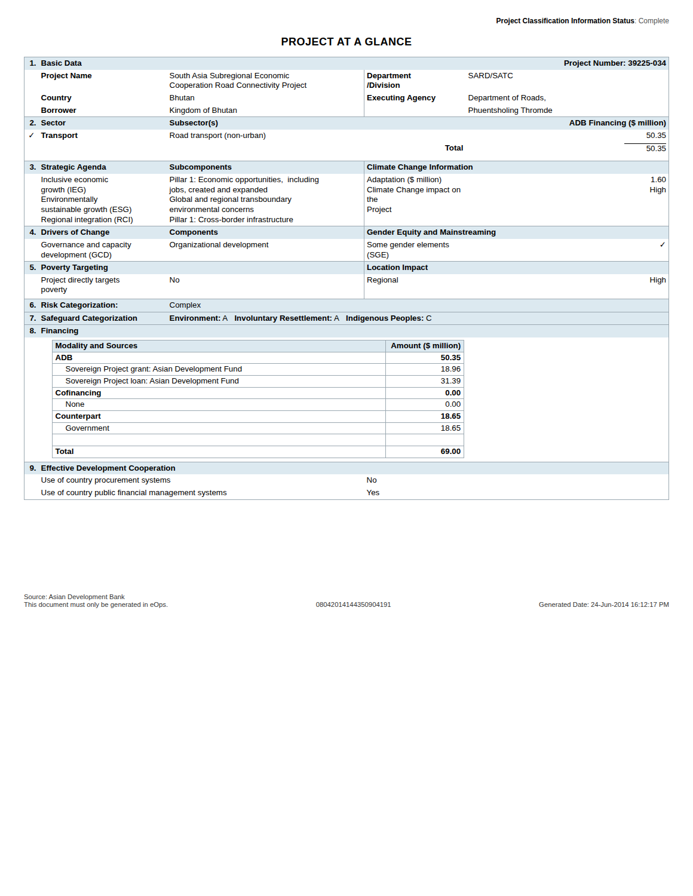Project Classification Information Status: Complete
PROJECT AT A GLANCE
| 1. | Basic Data | | Project Number: 39225-034 |
| | Project Name | South Asia Subregional Economic Cooperation Road Connectivity Project | Department /Division | SARD/SATC |
| | Country | Bhutan | Executing Agency | Department of Roads, |
| | Borrower | Kingdom of Bhutan | | Phuentsholing Thromde |
| 2. | Sector | Subsector(s) | ADB Financing ($ million) |
| ✓ | Transport | Road transport (non-urban) | 50.35 |
| | | | Total | 50.35 |
| 3. | Strategic Agenda | Subcomponents | Climate Change Information |
| | Inclusive economic growth (IEG) Environmentally sustainable growth (ESG) Regional integration (RCI) | Pillar 1: Economic opportunities, including jobs, created and expanded Global and regional transboundary environmental concerns Pillar 1: Cross-border infrastructure | Adaptation ($ million) Climate Change impact on the Project | 1.60 High |
| 4. | Drivers of Change | Components | Gender Equity and Mainstreaming |
| | Governance and capacity development (GCD) | Organizational development | Some gender elements (SGE) | ✓ |
| 5. | Poverty Targeting | | Location Impact |
| | Project directly targets poverty | No | Regional | High |
| 6. | Risk Categorization: | Complex |
| 7. | Safeguard Categorization | Environment: A Involuntary Resettlement: A Indigenous Peoples: C |
| 8. | Financing |
| | / Modality and Sources / Amount ($ million) / / ADB / 50.35 / / Sovereign Project grant: Asian Development Fund / 18.96 / / Sovereign Project loan: Asian Development Fund / 31.39 / / Cofinancing / 0.00 / / None / 0.00 / / Counterpart / 18.65 / / Government / 18.65 / / Total / 69.00 / |
| 9. | Effective Development Cooperation |
| | Use of country procurement systems | No |
| | Use of country public financial management systems | Yes |
Source: Asian Development Bank
This document must only be generated in eOps.
08042014144350904191
Generated Date: 24-Jun-2014 16:12:17 PM